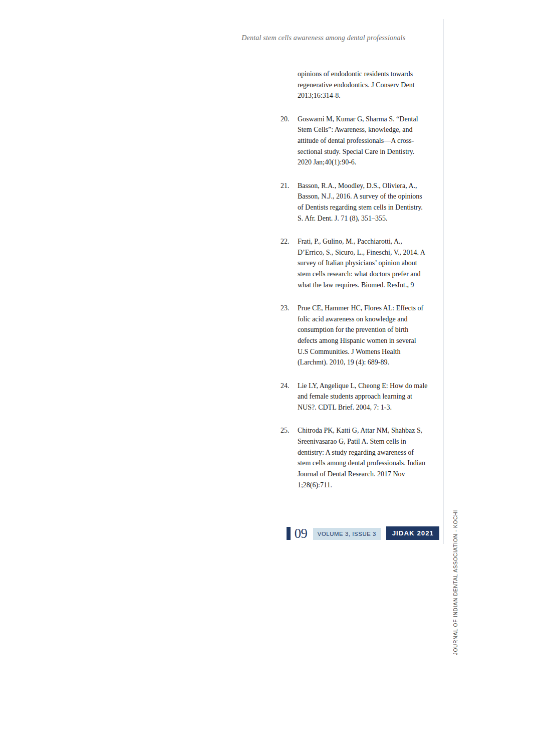Dental stem cells awareness among dental professionals
opinions of endodontic residents towards regenerative endodontics. J Conserv Dent 2013;16:314-8.
20. Goswami M, Kumar G, Sharma S. “Dental Stem Cells”: Awareness, knowledge, and attitude of dental professionals—A cross-sectional study. Special Care in Dentistry. 2020 Jan;40(1):90-6.
21. Basson, R.A., Moodley, D.S., Oliviera, A., Basson, N.J., 2016. A survey of the opinions of Dentists regarding stem cells in Dentistry. S. Afr. Dent. J. 71 (8), 351–355.
22. Frati, P., Gulino, M., Pacchiarotti, A., D’Errico, S., Sicuro, L., Fineschi, V., 2014. A survey of Italian physicians’ opinion about stem cells research: what doctors prefer and what the law requires. Biomed. ResInt., 9
23. Prue CE, Hammer HC, Flores AL: Effects of folic acid awareness on knowledge and consumption for the prevention of birth defects among Hispanic women in several U.S Communities. J Womens Health (Larchmt). 2010, 19 (4): 689-89.
24. Lie LY, Angelique L, Cheong E: How do male and female students approach learning at NUS?. CDTL Brief. 2004, 7: 1-3.
25. Chitroda PK, Katti G, Attar NM, Shahbaz S, Sreenivasarao G, Patil A. Stem cells in dentistry: A study regarding awareness of stem cells among dental professionals. Indian Journal of Dental Research. 2017 Nov 1;28(6):711.
Journal of Indian Dental Association - Kochi
09
Volume 3, Issue 3 JIDAK 2021